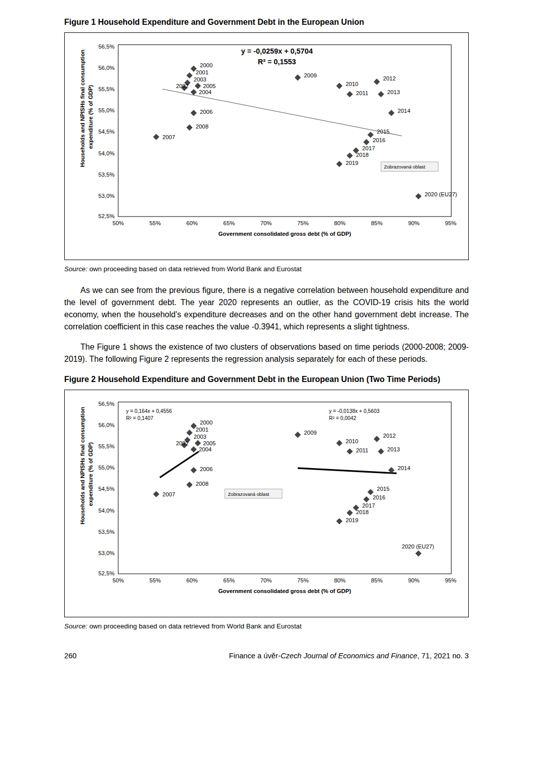Figure 1 Household Expenditure and Government Debt in the European Union
56,5% 56,0% 55,5% 55,0% 54,5% 54,0% 53,5% 53,0% 52,5% Households and NPISHs final consumption expenditure (% of GDP) 50% 55% 60% 65% 70% 75% 80% 85% 90% 95% Government consolidated gross debt (% of GDP) y = -0,0259x + 0,5704 R² = 0,1553 2000 2001 2003 2002 2005 2004 2006 2008 2007 2009 2010 2011 2012 2013 2014 2015 2016 2017 2018 2019 2020 (EU27) Zobrazovaná oblast
Source: own proceeding based on data retrieved from World Bank and Eurostat
As we can see from the previous figure, there is a negative correlation between household expenditure and the level of government debt. The year 2020 represents an outlier, as the COVID-19 crisis hits the world economy, when the household's expenditure decreases and on the other hand government debt increase. The correlation coefficient in this case reaches the value -0.3941, which represents a slight tightness.
The Figure 1 shows the existence of two clusters of observations based on time periods (2000-2008; 2009-2019). The following Figure 2 represents the regression analysis separately for each of these periods.
Figure 2 Household Expenditure and Government Debt in the European Union (Two Time Periods)
56,5% 56,0% 55,5% 55,0% 54,5% 54,0% 53,5% 53,0% 52,5% Households and NPISHs final consumption expenditure (% of GDP) 50% 55% 60% 65% 70% 75% 80% 85% 90% 95% Government consolidated gross debt (% of GDP) y = 0,164x + 0,4556 R² = 0,1407 y = -0,0138x + 0,5603 R² = 0,0042 2000 2001 2003 2002 2005 2004 2006 2008 2007 2009 2010 2011 2012 2013 2014 2015 2016 2017 2018 2019 2020 (EU27) Zobrazovaná oblast
Source: own proceeding based on data retrieved from World Bank and Eurostat
260 Finance a úvěr-Czech Journal of Economics and Finance, 71, 2021 no. 3